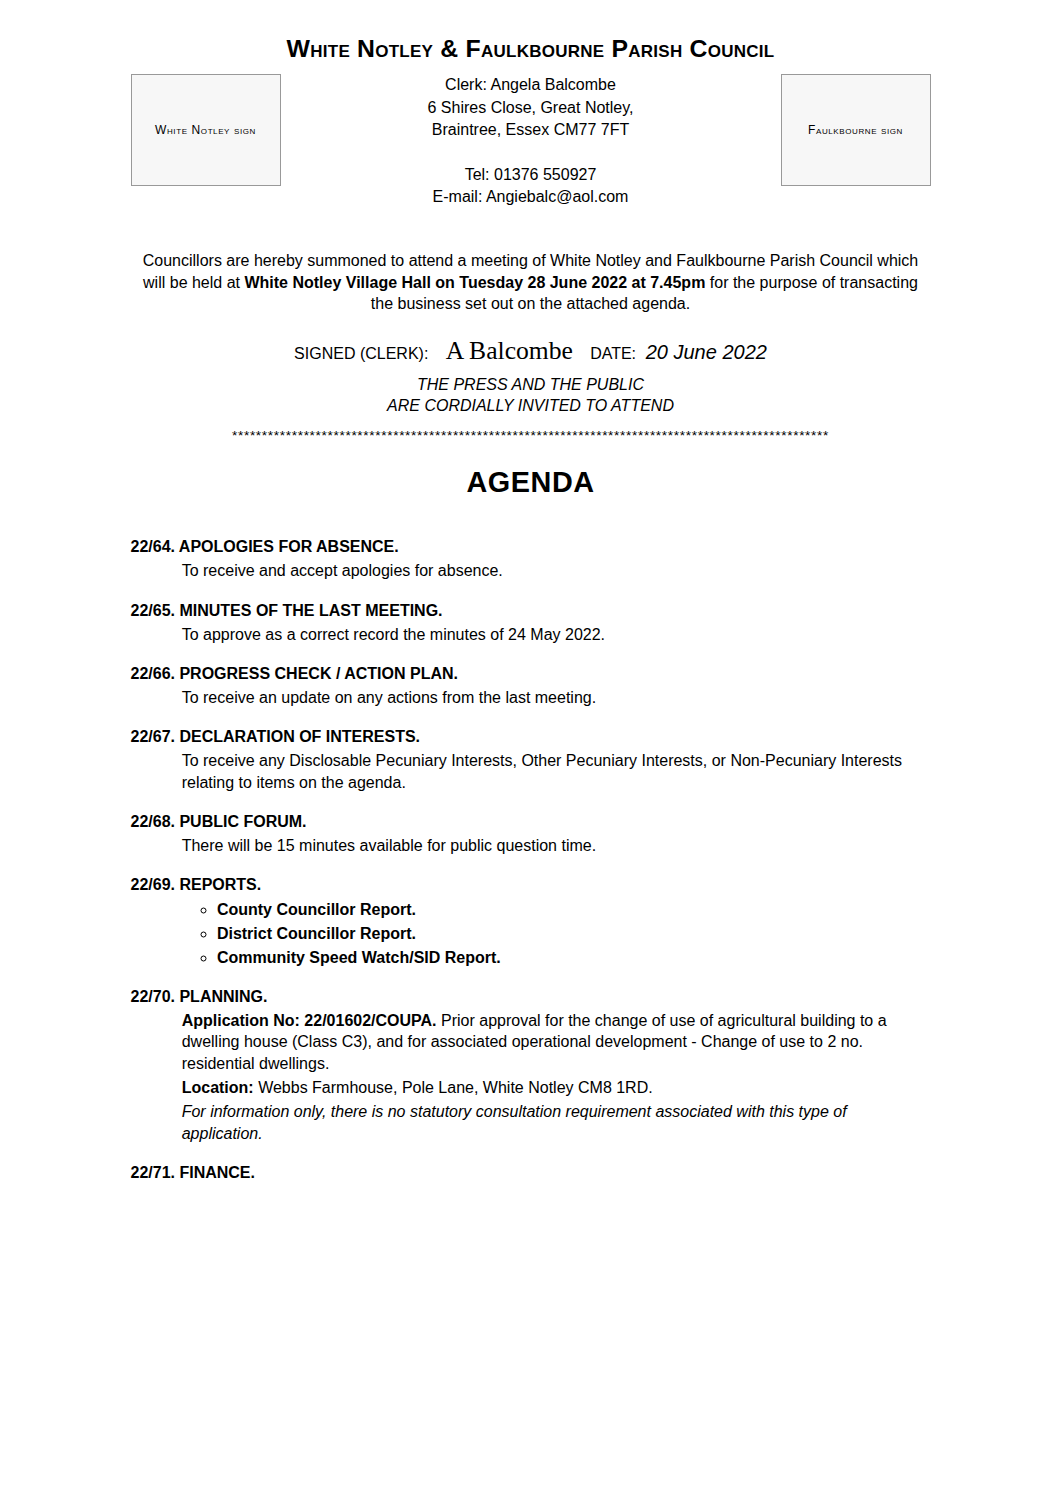White Notley & Faulkbourne Parish Council
White Notley sign
Clerk: Angela Balcombe
6 Shires Close, Great Notley,
Braintree, Essex CM77 7FT
Tel: 01376 550927
E-mail: Angiebalc@aol.com
Faulkbourne sign
Councillors are hereby summoned to attend a meeting of White Notley and Faulkbourne Parish Council which will be held at White Notley Village Hall on Tuesday 28 June 2022 at 7.45pm for the purpose of transacting the business set out on the attached agenda.
SIGNED (CLERK): A Balcombe DATE: 20 June 2022
THE PRESS AND THE PUBLIC
ARE CORDIALLY INVITED TO ATTEND
****************************************************************************************************
AGENDA
22/64. APOLOGIES FOR ABSENCE.
To receive and accept apologies for absence.
22/65. MINUTES OF THE LAST MEETING.
To approve as a correct record the minutes of 24 May 2022.
22/66. PROGRESS CHECK / ACTION PLAN.
To receive an update on any actions from the last meeting.
22/67. DECLARATION OF INTERESTS.
To receive any Disclosable Pecuniary Interests, Other Pecuniary Interests, or Non-Pecuniary Interests relating to items on the agenda.
22/68. PUBLIC FORUM.
There will be 15 minutes available for public question time.
22/69. REPORTS.
County Councillor Report.
District Councillor Report.
Community Speed Watch/SID Report.
22/70. PLANNING.
Application No: 22/01602/COUPA. Prior approval for the change of use of agricultural building to a dwelling house (Class C3), and for associated operational development - Change of use to 2 no. residential dwellings.
Location: Webbs Farmhouse, Pole Lane, White Notley CM8 1RD.
For information only, there is no statutory consultation requirement associated with this type of application.
22/71. FINANCE.